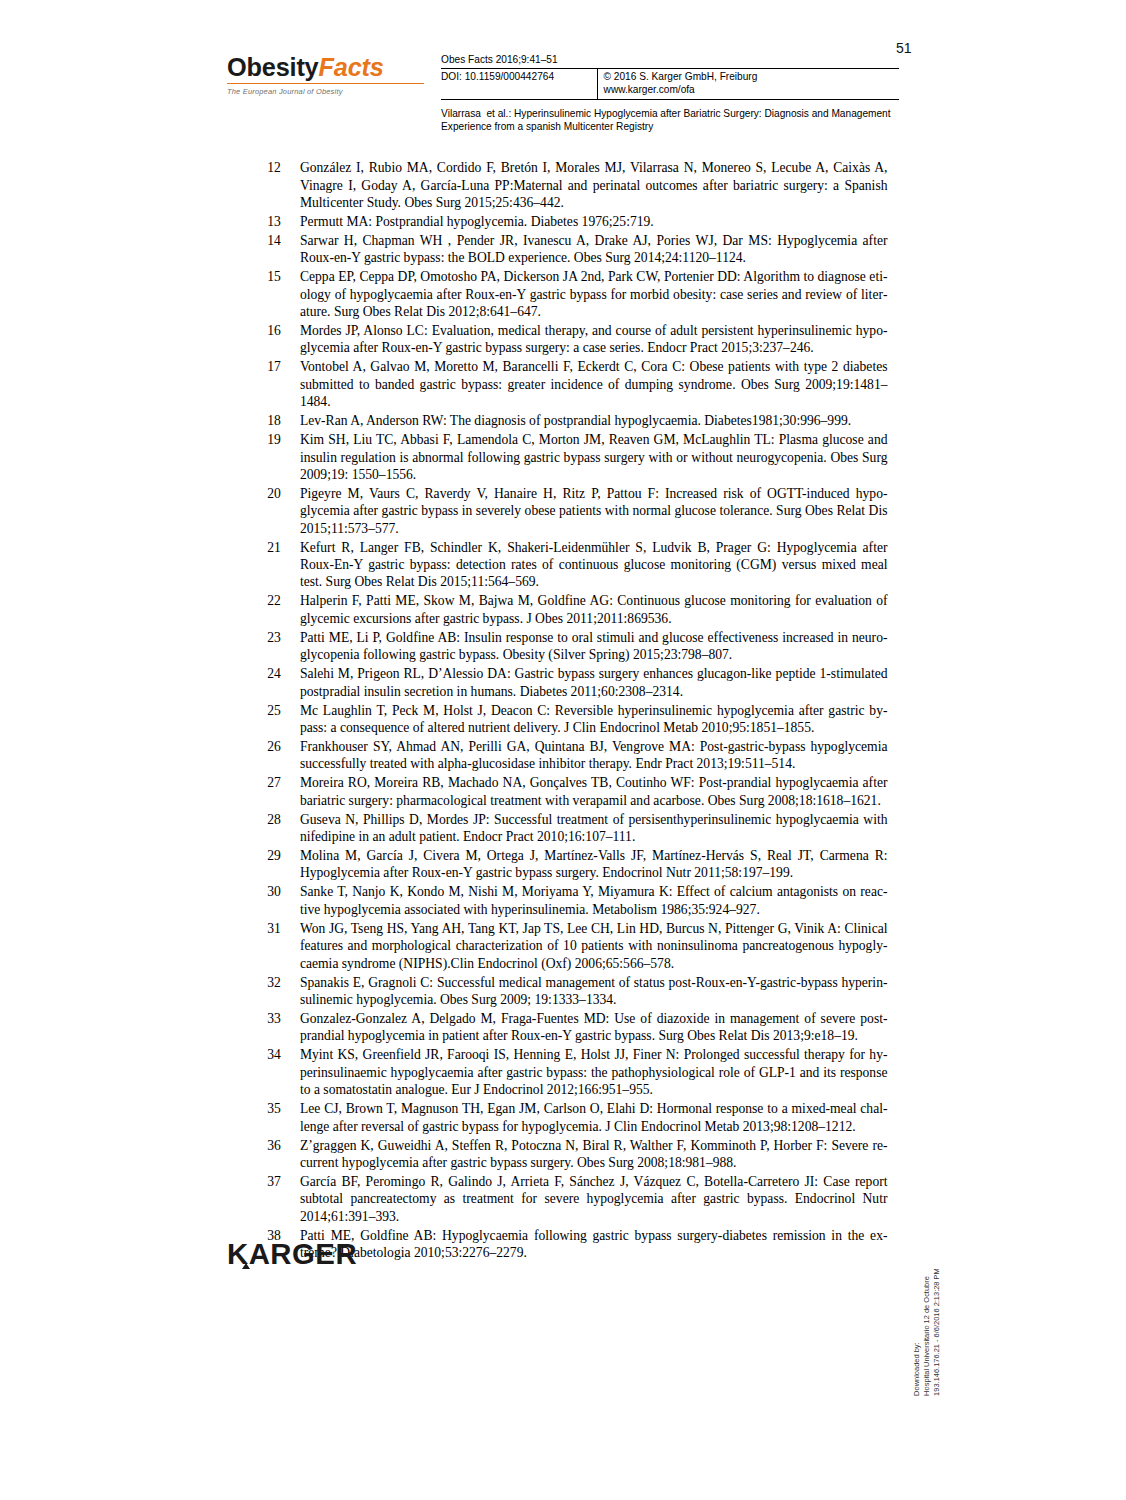51
Obesity Facts
The European Journal of Obesity
Obes Facts 2016;9:41–51
DOI: 10.1159/000442764
© 2016 S. Karger GmbH, Freiburg
www.karger.com/ofa
Vilarrasa et al.: Hyperinsulinemic Hypoglycemia after Bariatric Surgery: Diagnosis and Management Experience from a spanish Multicenter Registry
12 González I, Rubio MA, Cordido F, Bretón I, Morales MJ, Vilarrasa N, Monereo S, Lecube A, Caixàs A, Vinagre I, Goday A, García-Luna PP:Maternal and perinatal outcomes after bariatric surgery: a Spanish Multicenter Study. Obes Surg 2015;25:436–442.
13 Permutt MA: Postprandial hypoglycemia. Diabetes 1976;25:719.
14 Sarwar H, Chapman WH , Pender JR, Ivanescu A, Drake AJ, Pories WJ, Dar MS: Hypoglycemia after Roux-en-Y gastric bypass: the BOLD experience. Obes Surg 2014;24:1120–1124.
15 Ceppa EP, Ceppa DP, Omotosho PA, Dickerson JA 2nd, Park CW, Portenier DD: Algorithm to diagnose etiology of hypoglycaemia after Roux-en-Y gastric bypass for morbid obesity: case series and review of literature. Surg Obes Relat Dis 2012;8:641–647.
16 Mordes JP, Alonso LC: Evaluation, medical therapy, and course of adult persistent hyperinsulinemic hypoglycemia after Roux-en-Y gastric bypass surgery: a case series. Endocr Pract 2015;3:237–246.
17 Vontobel A, Galvao M, Moretto M, Barancelli F, Eckerdt C, Cora C: Obese patients with type 2 diabetes submitted to banded gastric bypass: greater incidence of dumping syndrome. Obes Surg 2009;19:1481–1484.
18 Lev-Ran A, Anderson RW: The diagnosis of postprandial hypoglycaemia. Diabetes1981;30:996–999.
19 Kim SH, Liu TC, Abbasi F, Lamendola C, Morton JM, Reaven GM, McLaughlin TL: Plasma glucose and insulin regulation is abnormal following gastric bypass surgery with or without neurogycopenia. Obes Surg 2009;19: 1550–1556.
20 Pigeyre M, Vaurs C, Raverdy V, Hanaire H, Ritz P, Pattou F: Increased risk of OGTT-induced hypoglycemia after gastric bypass in severely obese patients with normal glucose tolerance. Surg Obes Relat Dis 2015;11:573–577.
21 Kefurt R, Langer FB, Schindler K, Shakeri-Leidenmühler S, Ludvik B, Prager G: Hypoglycemia after Roux-En-Y gastric bypass: detection rates of continuous glucose monitoring (CGM) versus mixed meal test. Surg Obes Relat Dis 2015;11:564–569.
22 Halperin F, Patti ME, Skow M, Bajwa M, Goldfine AG: Continuous glucose monitoring for evaluation of glycemic excursions after gastric bypass. J Obes 2011;2011:869536.
23 Patti ME, Li P, Goldfine AB: Insulin response to oral stimuli and glucose effectiveness increased in neuroglycopenia following gastric bypass. Obesity (Silver Spring) 2015;23:798–807.
24 Salehi M, Prigeon RL, D’Alessio DA: Gastric bypass surgery enhances glucagon-like peptide 1-stimulated postpradial insulin secretion in humans. Diabetes 2011;60:2308–2314.
25 Mc Laughlin T, Peck M, Holst J, Deacon C: Reversible hyperinsulinemic hypoglycemia after gastric bypass: a consequence of altered nutrient delivery. J Clin Endocrinol Metab 2010;95:1851–1855.
26 Frankhouser SY, Ahmad AN, Perilli GA, Quintana BJ, Vengrove MA: Post-gastric-bypass hypoglycemia successfully treated with alpha-glucosidase inhibitor therapy. Endr Pract 2013;19:511–514.
27 Moreira RO, Moreira RB, Machado NA, Gonçalves TB, Coutinho WF: Post-prandial hypoglycaemia after bariatric surgery: pharmacological treatment with verapamil and acarbose. Obes Surg 2008;18:1618–1621.
28 Guseva N, Phillips D, Mordes JP: Successful treatment of persisenthyperinsulinemic hypoglycaemia with nifedipine in an adult patient. Endocr Pract 2010;16:107–111.
29 Molina M, García J, Civera M, Ortega J, Martínez-Valls JF, Martínez-Hervás S, Real JT, Carmena R: Hypoglycemia after Roux-en-Y gastric bypass surgery. Endocrinol Nutr 2011;58:197–199.
30 Sanke T, Nanjo K, Kondo M, Nishi M, Moriyama Y, Miyamura K: Effect of calcium antagonists on reactive hypoglycemia associated with hyperinsulinemia. Metabolism 1986;35:924–927.
31 Won JG, Tseng HS, Yang AH, Tang KT, Jap TS, Lee CH, Lin HD, Burcus N, Pittenger G, Vinik A: Clinical features and morphological characterization of 10 patients with noninsulinoma pancreatogenous hypoglycaemia syndrome (NIPHS).Clin Endocrinol (Oxf) 2006;65:566–578.
32 Spanakis E, Gragnoli C: Successful medical management of status post-Roux-en-Y-gastric-bypass hyperinsulinemic hypoglycemia. Obes Surg 2009; 19:1333–1334.
33 Gonzalez-Gonzalez A, Delgado M, Fraga-Fuentes MD: Use of diazoxide in management of severe postprandial hypoglycemia in patient after Roux-en-Y gastric bypass. Surg Obes Relat Dis 2013;9:e18–19.
34 Myint KS, Greenfield JR, Farooqi IS, Henning E, Holst JJ, Finer N: Prolonged successful therapy for hyperinsulinaemic hypoglycaemia after gastric bypass: the pathophysiological role of GLP-1 and its response to a somatostatin analogue. Eur J Endocrinol 2012;166:951–955.
35 Lee CJ, Brown T, Magnuson TH, Egan JM, Carlson O, Elahi D: Hormonal response to a mixed-meal challenge after reversal of gastric bypass for hypoglycemia. J Clin Endocrinol Metab 2013;98:1208–1212.
36 Z’graggen K, Guweidhi A, Steffen R, Potoczna N, Biral R, Walther F, Komminoth P, Horber F: Severe recurrent hypoglycemia after gastric bypass surgery. Obes Surg 2008;18:981–988.
37 García BF, Peromingo R, Galindo J, Arrieta F, Sánchez J, Vázquez C, Botella-Carretero JI: Case report subtotal pancreatectomy as treatment for severe hypoglycemia after gastric bypass. Endocrinol Nutr 2014;61:391–393.
38 Patti ME, Goldfine AB: Hypoglycaemia following gastric bypass surgery-diabetes remission in the extreme? Diabetologia 2010;53:2276–2279.
KARGER
Downloaded by:
Hospital Universitario 12 de Octubre
193.146.176.21 - 6/6/2016 2:13:28 PM